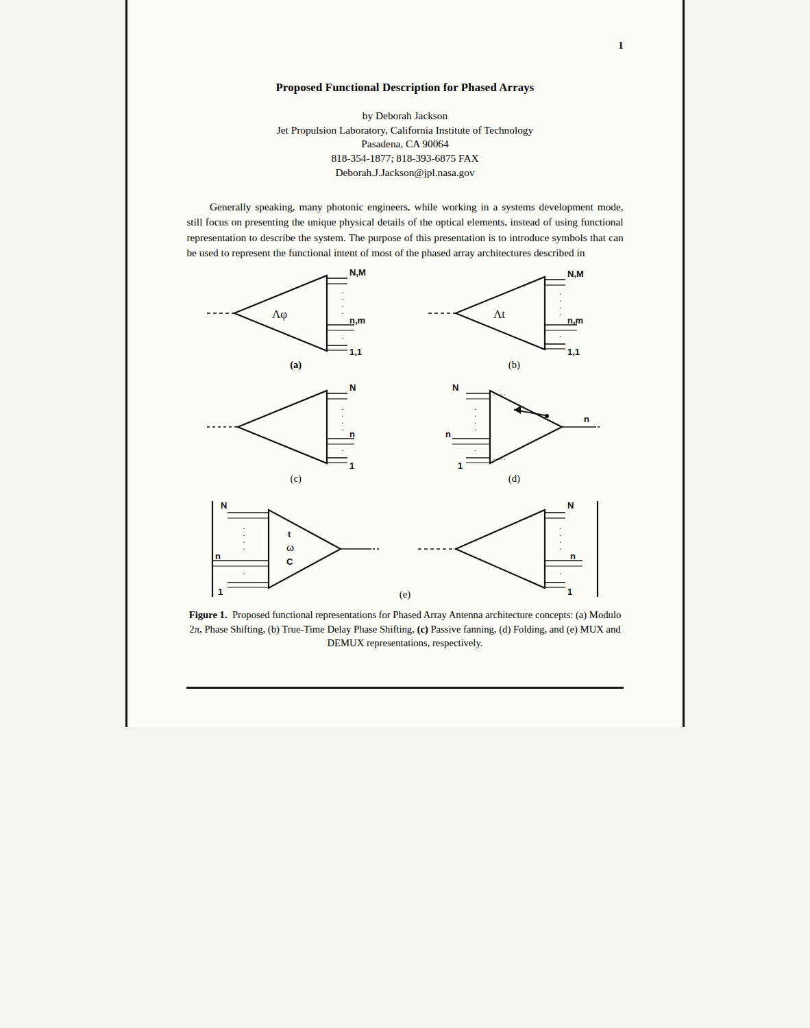1
Proposed Functional Description for Phased Arrays
by Deborah Jackson
Jet Propulsion Laboratory, California Institute of Technology
Pasadena, CA 90064
818-354-1877; 818-393-6875 FAX
Deborah.J.Jackson@jpl.nasa.gov
Generally speaking, many photonic engineers, while working in a systems development mode, still focus on presenting the unique physical details of the optical elements, instead of using functional representation to describe the system. The purpose of this presentation is to introduce symbols that can be used to represent the functional intent of most of the phased array architectures described in
. . . . . N,M n,m 1,1 Λφ
(a)
. . . . . N,M n,m 1,1 Λt
(b)
. . . . . N n 1
(c)
. . . . . N n 1 n
(d)
. . . . . N n 1 t ω C
. . . . . N n 1
(e)
Figure 1. Proposed functional representations for Phased Array Antenna architecture concepts: (a) Modulo 2π, Phase Shifting, (b) True-Time Delay Phase Shifting, (c) Passive fanning, (d) Folding, and (e) MUX and DEMUX representations, respectively.